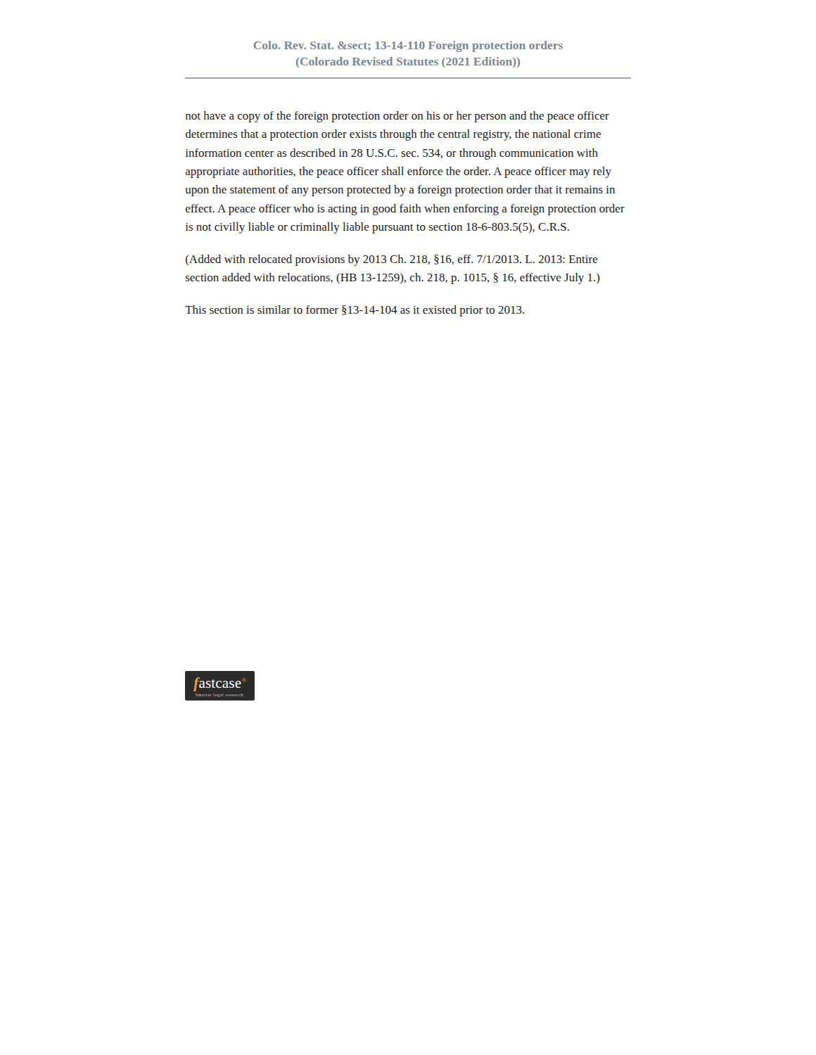Colo. Rev. Stat. &sect; 13-14-110 Foreign protection orders (Colorado Revised Statutes (2021 Edition))
not have a copy of the foreign protection order on his or her person and the peace officer determines that a protection order exists through the central registry, the national crime information center as described in 28 U.S.C. sec. 534, or through communication with appropriate authorities, the peace officer shall enforce the order. A peace officer may rely upon the statement of any person protected by a foreign protection order that it remains in effect. A peace officer who is acting in good faith when enforcing a foreign protection order is not civilly liable or criminally liable pursuant to section 18-6-803.5(5), C.R.S.
(Added with relocated provisions by 2013 Ch. 218, §16, eff. 7/1/2013. L. 2013: Entire section added with relocations, (HB 13-1259), ch. 218, p. 1015, § 16, effective July 1.)
This section is similar to former §13-14-104 as it existed prior to 2013.
fastcase® Smarter legal research.